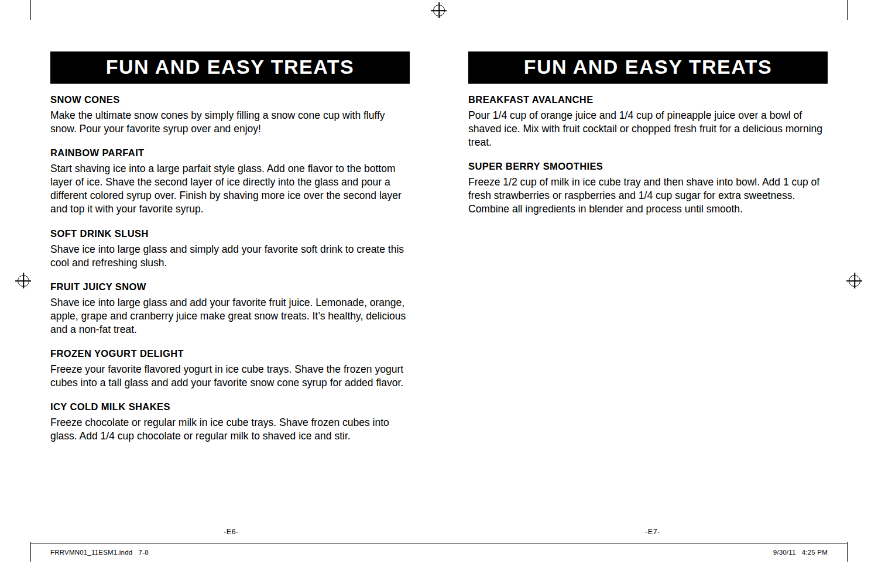Fun and Easy Treats
Snow Cones
Make the ultimate snow cones by simply filling a snow cone cup with fluffy snow. Pour your favorite syrup over and enjoy!
Rainbow Parfait
Start shaving ice into a large parfait style glass. Add one flavor to the bottom layer of ice. Shave the second layer of ice directly into the glass and pour a different colored syrup over. Finish by shaving more ice over the second layer and top it with your favorite syrup.
Soft Drink Slush
Shave ice into large glass and simply add your favorite soft drink to create this cool and refreshing slush.
Fruit Juicy Snow
Shave ice into large glass and add your favorite fruit juice. Lemonade, orange, apple, grape and cranberry juice make great snow treats. It’s healthy, delicious and a non-fat treat.
Frozen Yogurt Delight
Freeze your favorite flavored yogurt in ice cube trays. Shave the frozen yogurt cubes into a tall glass and add your favorite snow cone syrup for added flavor.
Icy Cold Milk Shakes
Freeze chocolate or regular milk in ice cube trays. Shave frozen cubes into glass. Add 1/4 cup chocolate or regular milk to shaved ice and stir.
Fun and Easy Treats
Breakfast Avalanche
Pour 1/4 cup of orange juice and 1/4 cup of pineapple juice over a bowl of shaved ice. Mix with fruit cocktail or chopped fresh fruit for a delicious morning treat.
Super Berry Smoothies
Freeze 1/2 cup of milk in ice cube tray and then shave into bowl. Add 1 cup of fresh strawberries or raspberries and 1/4 cup sugar for extra sweetness. Combine all ingredients in blender and process until smooth.
-E6-
-E7-
FRRVMN01_11ESM1.indd 7-8
9/30/11 4:25 PM